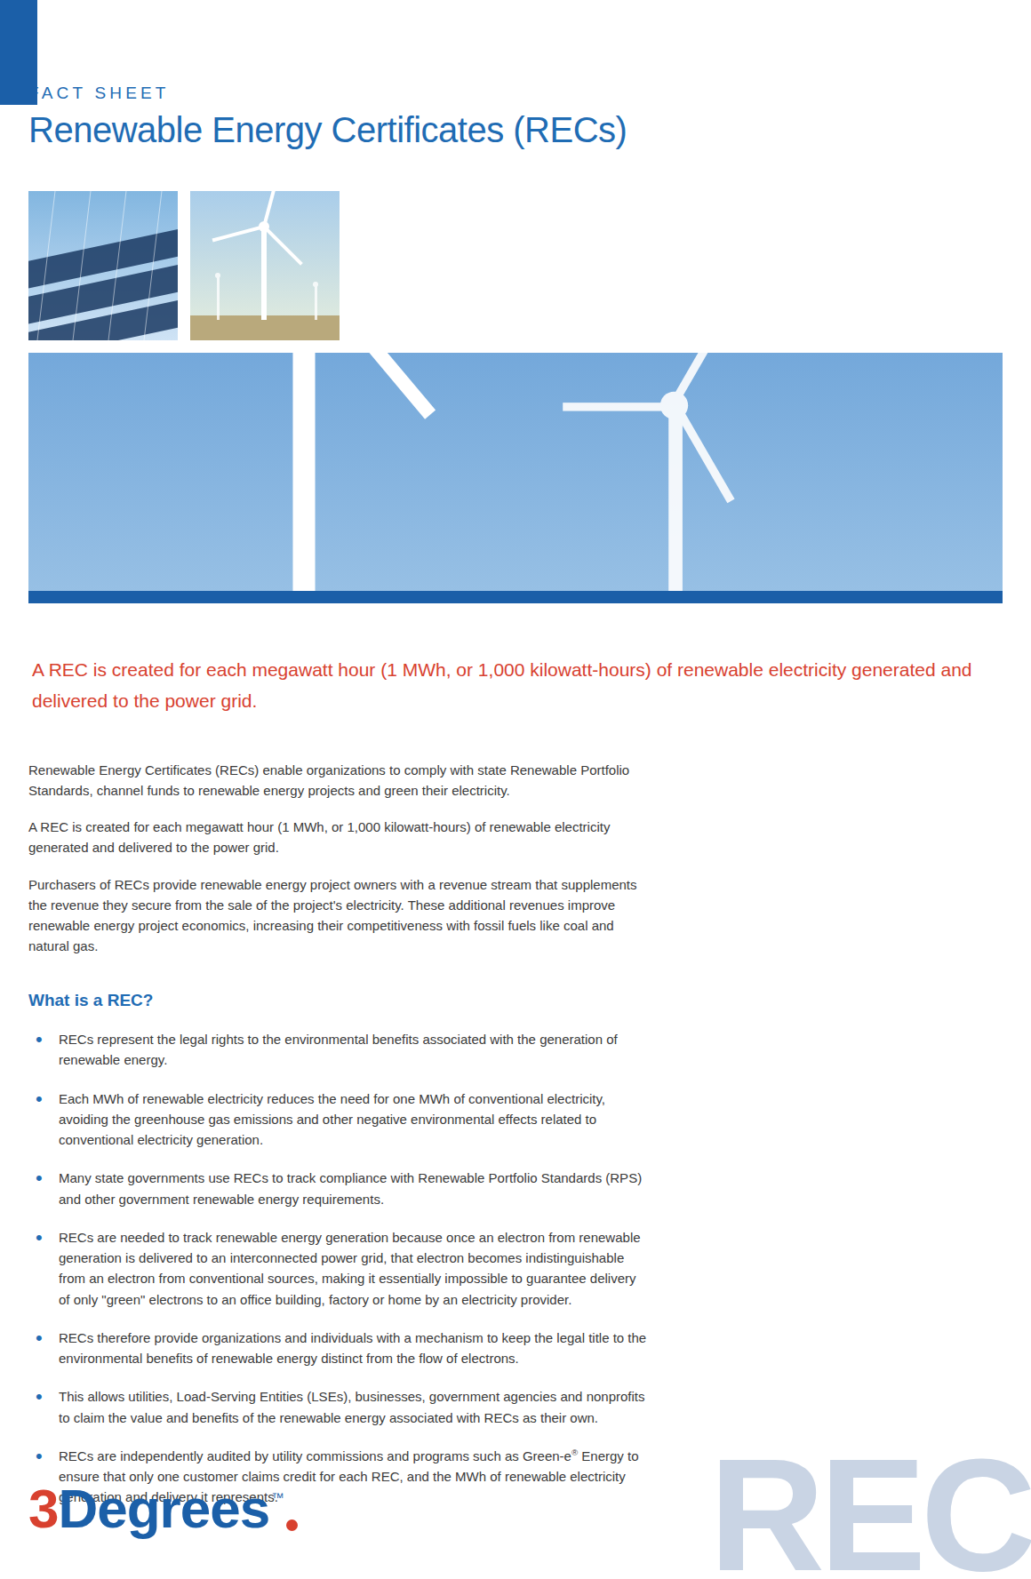Fact Sheet
Renewable Energy Certificates (RECs)
A REC is created for each megawatt hour (1 MWh, or 1,000 kilowatt-hours) of renewable electricity generated and delivered to the power grid.
Renewable Energy Certificates (RECs) enable organizations to comply with state Renewable Portfolio Standards, channel funds to renewable energy projects and green their electricity.
A REC is created for each megawatt hour (1 MWh, or 1,000 kilowatt-hours) of renewable electricity generated and delivered to the power grid.
Purchasers of RECs provide renewable energy project owners with a revenue stream that supplements the revenue they secure from the sale of the project's electricity. These additional revenues improve renewable energy project economics, increasing their competitiveness with fossil fuels like coal and natural gas.
What is a REC?
RECs represent the legal rights to the environmental benefits associated with the generation of renewable energy.
Each MWh of renewable electricity reduces the need for one MWh of conventional electricity, avoiding the greenhouse gas emissions and other negative environmental effects related to conventional electricity generation.
Many state governments use RECs to track compliance with Renewable Portfolio Standards (RPS) and other government renewable energy requirements.
RECs are needed to track renewable energy generation because once an electron from renewable generation is delivered to an interconnected power grid, that electron becomes indistinguishable from an electron from conventional sources, making it essentially impossible to guarantee delivery of only "green" electrons to an office building, factory or home by an electricity provider.
RECs therefore provide organizations and individuals with a mechanism to keep the legal title to the environmental benefits of renewable energy distinct from the flow of electrons.
This allows utilities, Load-Serving Entities (LSEs), businesses, government agencies and nonprofits to claim the value and benefits of the renewable energy associated with RECs as their own.
RECs are independently audited by utility commissions and programs such as Green-e® Energy to ensure that only one customer claims credit for each REC, and the MWh of renewable electricity generation and delivery it represents.
REC
3 Degrees™